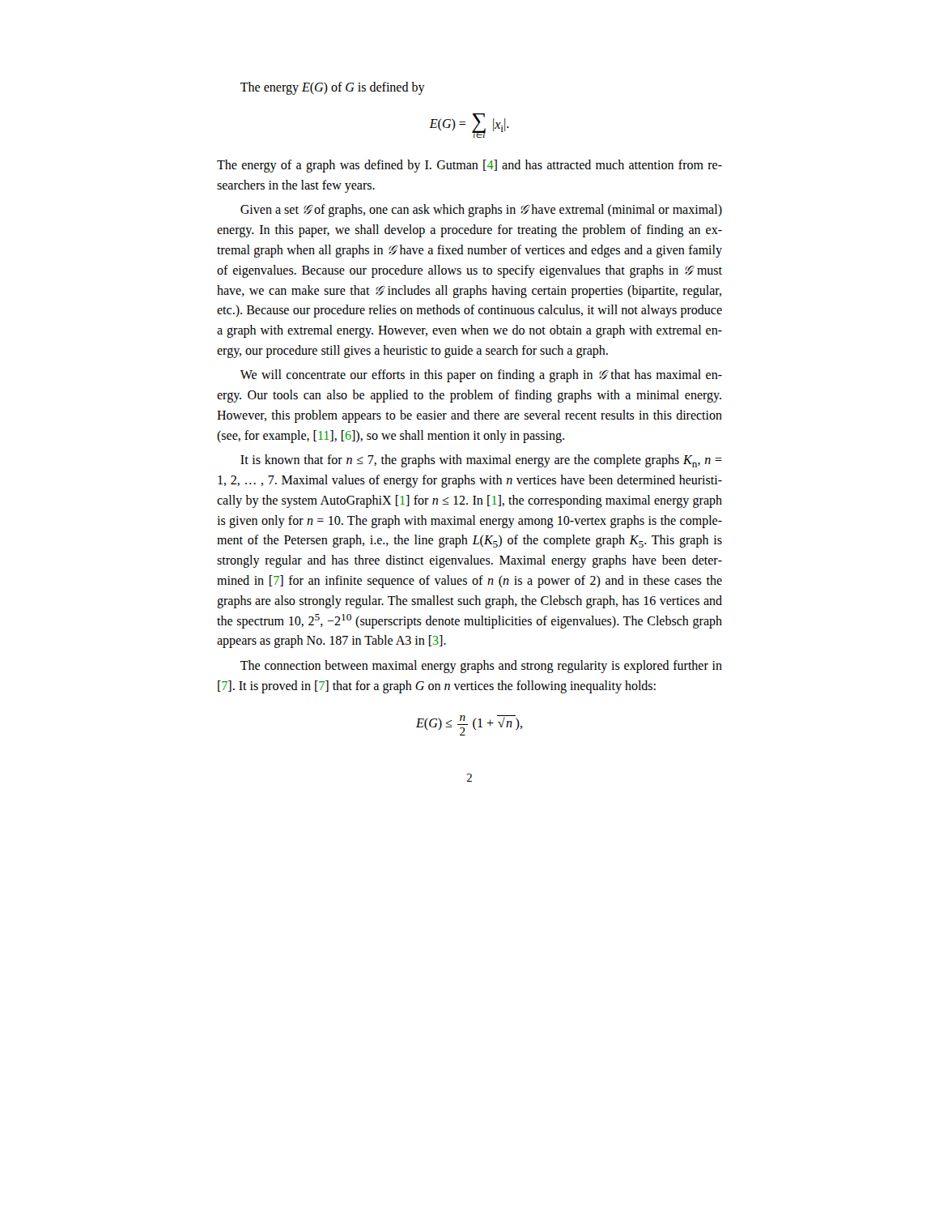The energy E(G) of G is defined by
E(G) = ∑i∈I |xi|.
The energy of a graph was defined by I. Gutman [4] and has attracted much attention from researchers in the last few years.
Given a set 𝒢 of graphs, one can ask which graphs in 𝒢 have extremal (minimal or maximal) energy. In this paper, we shall develop a procedure for treating the problem of finding an extremal graph when all graphs in 𝒢 have a fixed number of vertices and edges and a given family of eigenvalues. Because our procedure allows us to specify eigenvalues that graphs in 𝒢 must have, we can make sure that 𝒢 includes all graphs having certain properties (bipartite, regular, etc.). Because our procedure relies on methods of continuous calculus, it will not always produce a graph with extremal energy. However, even when we do not obtain a graph with extremal energy, our procedure still gives a heuristic to guide a search for such a graph.
We will concentrate our efforts in this paper on finding a graph in 𝒢 that has maximal energy. Our tools can also be applied to the problem of finding graphs with a minimal energy. However, this problem appears to be easier and there are several recent results in this direction (see, for example, [11], [6]), so we shall mention it only in passing.
It is known that for n ≤ 7, the graphs with maximal energy are the complete graphs Kn, n = 1, 2, … , 7. Maximal values of energy for graphs with n vertices have been determined heuristically by the system AutoGraphiX [1] for n ≤ 12. In [1], the corresponding maximal energy graph is given only for n = 10. The graph with maximal energy among 10-vertex graphs is the complement of the Petersen graph, i.e., the line graph L(K5) of the complete graph K5. This graph is strongly regular and has three distinct eigenvalues. Maximal energy graphs have been determined in [7] for an infinite sequence of values of n (n is a power of 2) and in these cases the graphs are also strongly regular. The smallest such graph, the Clebsch graph, has 16 vertices and the spectrum 10, 25, −210 (superscripts denote multiplicities of eigenvalues). The Clebsch graph appears as graph No. 187 in Table A3 in [3].
The connection between maximal energy graphs and strong regularity is explored further in [7]. It is proved in [7] that for a graph G on n vertices the following inequality holds:
E(G) ≤ n 2 (1 + √n),
2